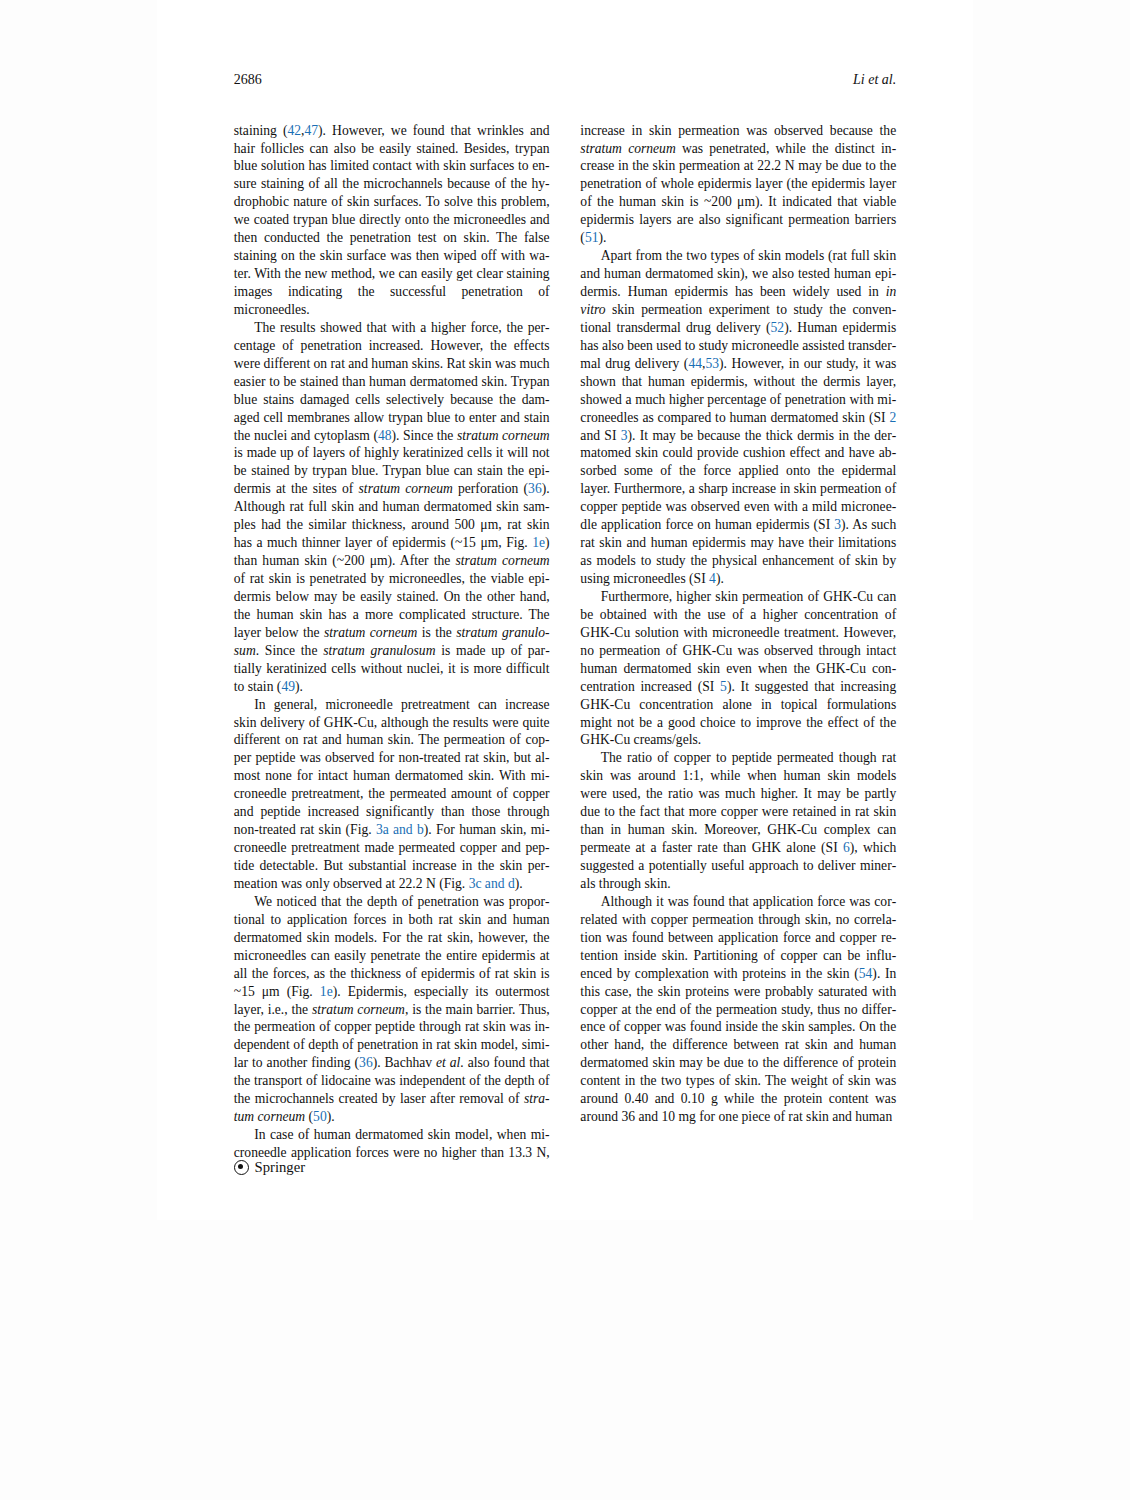2686 Li et al.
staining (42,47). However, we found that wrinkles and hair follicles can also be easily stained. Besides, trypan blue solution has limited contact with skin surfaces to ensure staining of all the microchannels because of the hydrophobic nature of skin surfaces. To solve this problem, we coated trypan blue directly onto the microneedles and then conducted the penetration test on skin. The false staining on the skin surface was then wiped off with water. With the new method, we can easily get clear staining images indicating the successful penetration of microneedles.
The results showed that with a higher force, the percentage of penetration increased. However, the effects were different on rat and human skins. Rat skin was much easier to be stained than human dermatomed skin. Trypan blue stains damaged cells selectively because the damaged cell membranes allow trypan blue to enter and stain the nuclei and cytoplasm (48). Since the stratum corneum is made up of layers of highly keratinized cells it will not be stained by trypan blue. Trypan blue can stain the epidermis at the sites of stratum corneum perforation (36). Although rat full skin and human dermatomed skin samples had the similar thickness, around 500 μm, rat skin has a much thinner layer of epidermis (~15 μm, Fig. 1e) than human skin (~200 μm). After the stratum corneum of rat skin is penetrated by microneedles, the viable epidermis below may be easily stained. On the other hand, the human skin has a more complicated structure. The layer below the stratum corneum is the stratum granulosum. Since the stratum granulosum is made up of partially keratinized cells without nuclei, it is more difficult to stain (49).
In general, microneedle pretreatment can increase skin delivery of GHK-Cu, although the results were quite different on rat and human skin. The permeation of copper peptide was observed for non-treated rat skin, but almost none for intact human dermatomed skin. With microneedle pretreatment, the permeated amount of copper and peptide increased significantly than those through non-treated rat skin (Fig. 3a and b). For human skin, microneedle pretreatment made permeated copper and peptide detectable. But substantial increase in the skin permeation was only observed at 22.2 N (Fig. 3c and d).
We noticed that the depth of penetration was proportional to application forces in both rat skin and human dermatomed skin models. For the rat skin, however, the microneedles can easily penetrate the entire epidermis at all the forces, as the thickness of epidermis of rat skin is ~15 μm (Fig. 1e). Epidermis, especially its outermost layer, i.e., the stratum corneum, is the main barrier. Thus, the permeation of copper peptide through rat skin was independent of depth of penetration in rat skin model, similar to another finding (36). Bachhav et al. also found that the transport of lidocaine was independent of the depth of the microchannels created by laser after removal of stratum corneum (50).
In case of human dermatomed skin model, when microneedle application forces were no higher than 13.3 N, increase in skin permeation was observed because the stratum corneum was penetrated, while the distinct increase in the skin permeation at 22.2 N may be due to the penetration of whole epidermis layer (the epidermis layer of the human skin is ~200 μm). It indicated that viable epidermis layers are also significant permeation barriers (51).
Apart from the two types of skin models (rat full skin and human dermatomed skin), we also tested human epidermis. Human epidermis has been widely used in in vitro skin permeation experiment to study the conventional transdermal drug delivery (52). Human epidermis has also been used to study microneedle assisted transdermal drug delivery (44,53). However, in our study, it was shown that human epidermis, without the dermis layer, showed a much higher percentage of penetration with microneedles as compared to human dermatomed skin (SI 2 and SI 3). It may be because the thick dermis in the dermatomed skin could provide cushion effect and have absorbed some of the force applied onto the epidermal layer. Furthermore, a sharp increase in skin permeation of copper peptide was observed even with a mild microneedle application force on human epidermis (SI 3). As such rat skin and human epidermis may have their limitations as models to study the physical enhancement of skin by using microneedles (SI 4).
Furthermore, higher skin permeation of GHK-Cu can be obtained with the use of a higher concentration of GHK-Cu solution with microneedle treatment. However, no permeation of GHK-Cu was observed through intact human dermatomed skin even when the GHK-Cu concentration increased (SI 5). It suggested that increasing GHK-Cu concentration alone in topical formulations might not be a good choice to improve the effect of the GHK-Cu creams/gels.
The ratio of copper to peptide permeated though rat skin was around 1:1, while when human skin models were used, the ratio was much higher. It may be partly due to the fact that more copper were retained in rat skin than in human skin. Moreover, GHK-Cu complex can permeate at a faster rate than GHK alone (SI 6), which suggested a potentially useful approach to deliver minerals through skin.
Although it was found that application force was correlated with copper permeation through skin, no correlation was found between application force and copper retention inside skin. Partitioning of copper can be influenced by complexation with proteins in the skin (54). In this case, the skin proteins were probably saturated with copper at the end of the permeation study, thus no difference of copper was found inside the skin samples. On the other hand, the difference between rat skin and human dermatomed skin may be due to the difference of protein content in the two types of skin. The weight of skin was around 0.40 and 0.10 g while the protein content was around 36 and 10 mg for one piece of rat skin and human
Springer